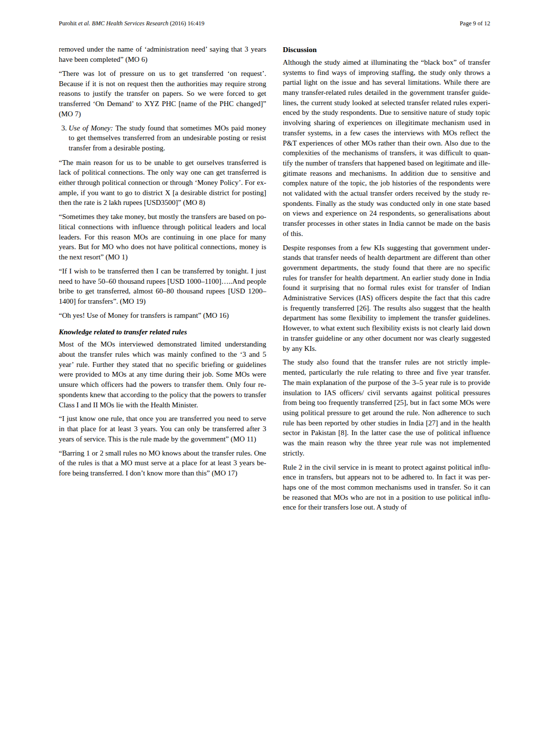Purohit et al. BMC Health Services Research (2016) 16:419
Page 9 of 12
removed under the name of ‘administration need’ saying that 3 years have been completed” (MO 6)
“There was lot of pressure on us to get transferred ‘on request’. Because if it is not on request then the authorities may require strong reasons to justify the transfer on papers. So we were forced to get transferred ‘On Demand’ to XYZ PHC [name of the PHC changed]” (MO 7)
Use of Money: The study found that sometimes MOs paid money to get themselves transferred from an undesirable posting or resist transfer from a desirable posting.
“The main reason for us to be unable to get ourselves transferred is lack of political connections. The only way one can get transferred is either through political connection or through ‘Money Policy’. For example, if you want to go to district X [a desirable district for posting] then the rate is 2 lakh rupees [USD3500]” (MO 8)
“Sometimes they take money, but mostly the transfers are based on political connections with influence through political leaders and local leaders. For this reason MOs are continuing in one place for many years. But for MO who does not have political connections, money is the next resort” (MO 1)
“If I wish to be transferred then I can be transferred by tonight. I just need to have 50–60 thousand rupees [USD 1000–1100]…..And people bribe to get transferred, almost 60–80 thousand rupees [USD 1200–1400] for transfers”. (MO 19)
“Oh yes! Use of Money for transfers is rampant” (MO 16)
Knowledge related to transfer related rules
Most of the MOs interviewed demonstrated limited understanding about the transfer rules which was mainly confined to the ‘3 and 5 year’ rule. Further they stated that no specific briefing or guidelines were provided to MOs at any time during their job. Some MOs were unsure which officers had the powers to transfer them. Only four respondents knew that according to the policy that the powers to transfer Class I and II MOs lie with the Health Minister.
“I just know one rule, that once you are transferred you need to serve in that place for at least 3 years. You can only be transferred after 3 years of service. This is the rule made by the government” (MO 11)
“Barring 1 or 2 small rules no MO knows about the transfer rules. One of the rules is that a MO must serve at a place for at least 3 years before being transferred. I don’t know more than this” (MO 17)
Discussion
Although the study aimed at illuminating the “black box” of transfer systems to find ways of improving staffing, the study only throws a partial light on the issue and has several limitations. While there are many transfer-related rules detailed in the government transfer guidelines, the current study looked at selected transfer related rules experienced by the study respondents. Due to sensitive nature of study topic involving sharing of experiences on illegitimate mechanism used in transfer systems, in a few cases the interviews with MOs reflect the P&T experiences of other MOs rather than their own. Also due to the complexities of the mechanisms of transfers, it was difficult to quantify the number of transfers that happened based on legitimate and illegitimate reasons and mechanisms. In addition due to sensitive and complex nature of the topic, the job histories of the respondents were not validated with the actual transfer orders received by the study respondents. Finally as the study was conducted only in one state based on views and experience on 24 respondents, so generalisations about transfer processes in other states in India cannot be made on the basis of this.
Despite responses from a few KIs suggesting that government understands that transfer needs of health department are different than other government departments, the study found that there are no specific rules for transfer for health department. An earlier study done in India found it surprising that no formal rules exist for transfer of Indian Administrative Services (IAS) officers despite the fact that this cadre is frequently transferred [26]. The results also suggest that the health department has some flexibility to implement the transfer guidelines. However, to what extent such flexibility exists is not clearly laid down in transfer guideline or any other document nor was clearly suggested by any KIs.
The study also found that the transfer rules are not strictly implemented, particularly the rule relating to three and five year transfer. The main explanation of the purpose of the 3–5 year rule is to provide insulation to IAS officers/ civil servants against political pressures from being too frequently transferred [25], but in fact some MOs were using political pressure to get around the rule. Non adherence to such rule has been reported by other studies in India [27] and in the health sector in Pakistan [8]. In the latter case the use of political influence was the main reason why the three year rule was not implemented strictly.
Rule 2 in the civil service in is meant to protect against political influence in transfers, but appears not to be adhered to. In fact it was perhaps one of the most common mechanisms used in transfer. So it can be reasoned that MOs who are not in a position to use political influence for their transfers lose out. A study of